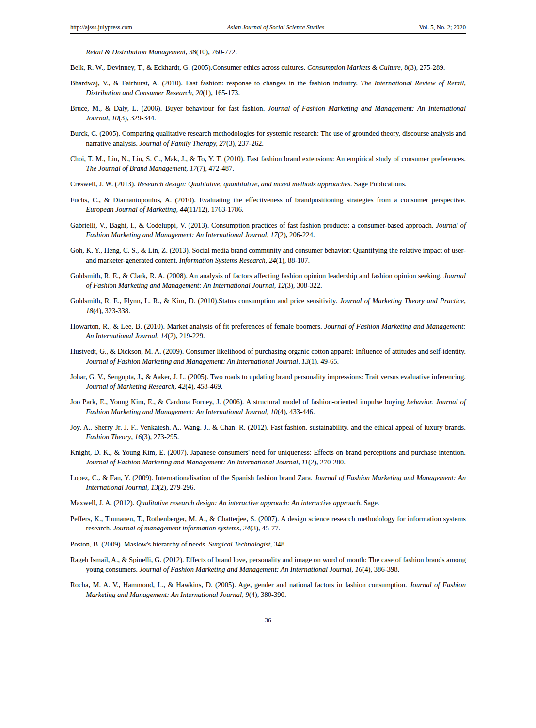http://ajsss.julypress.com Asian Journal of Social Science Studies Vol. 5, No. 2; 2020
Retail & Distribution Management, 38(10), 760-772.
Belk, R. W., Devinney, T., & Eckhardt, G. (2005).Consumer ethics across cultures. Consumption Markets & Culture, 8(3), 275-289.
Bhardwaj, V., & Fairhurst, A. (2010). Fast fashion: response to changes in the fashion industry. The International Review of Retail, Distribution and Consumer Research, 20(1), 165-173.
Bruce, M., & Daly, L. (2006). Buyer behaviour for fast fashion. Journal of Fashion Marketing and Management: An International Journal, 10(3), 329-344.
Burck, C. (2005). Comparing qualitative research methodologies for systemic research: The use of grounded theory, discourse analysis and narrative analysis. Journal of Family Therapy, 27(3), 237-262.
Choi, T. M., Liu, N., Liu, S. C., Mak, J., & To, Y. T. (2010). Fast fashion brand extensions: An empirical study of consumer preferences. The Journal of Brand Management, 17(7), 472-487.
Creswell, J. W. (2013). Research design: Qualitative, quantitative, and mixed methods approaches. Sage Publications.
Fuchs, C., & Diamantopoulos, A. (2010). Evaluating the effectiveness of brandpositioning strategies from a consumer perspective. European Journal of Marketing, 44(11/12), 1763-1786.
Gabrielli, V., Baghi, I., & Codeluppi, V. (2013). Consumption practices of fast fashion products: a consumer-based approach. Journal of Fashion Marketing and Management: An International Journal, 17(2), 206-224.
Goh, K. Y., Heng, C. S., & Lin, Z. (2013). Social media brand community and consumer behavior: Quantifying the relative impact of user-and marketer-generated content. Information Systems Research, 24(1), 88-107.
Goldsmith, R. E., & Clark, R. A. (2008). An analysis of factors affecting fashion opinion leadership and fashion opinion seeking. Journal of Fashion Marketing and Management: An International Journal, 12(3), 308-322.
Goldsmith, R. E., Flynn, L. R., & Kim, D. (2010).Status consumption and price sensitivity. Journal of Marketing Theory and Practice, 18(4), 323-338.
Howarton, R., & Lee, B. (2010). Market analysis of fit preferences of female boomers. Journal of Fashion Marketing and Management: An International Journal, 14(2), 219-229.
Hustvedt, G., & Dickson, M. A. (2009). Consumer likelihood of purchasing organic cotton apparel: Influence of attitudes and self-identity. Journal of Fashion Marketing and Management: An International Journal, 13(1), 49-65.
Johar, G. V., Sengupta, J., & Aaker, J. L. (2005). Two roads to updating brand personality impressions: Trait versus evaluative inferencing. Journal of Marketing Research, 42(4), 458-469.
Joo Park, E., Young Kim, E., & Cardona Forney, J. (2006). A structural model of fashion-oriented impulse buying behavior. Journal of Fashion Marketing and Management: An International Journal, 10(4), 433-446.
Joy, A., Sherry Jr, J. F., Venkatesh, A., Wang, J., & Chan, R. (2012). Fast fashion, sustainability, and the ethical appeal of luxury brands. Fashion Theory, 16(3), 273-295.
Knight, D. K., & Young Kim, E. (2007). Japanese consumers' need for uniqueness: Effects on brand perceptions and purchase intention. Journal of Fashion Marketing and Management: An International Journal, 11(2), 270-280.
Lopez, C., & Fan, Y. (2009). Internationalisation of the Spanish fashion brand Zara. Journal of Fashion Marketing and Management: An International Journal, 13(2), 279-296.
Maxwell, J. A. (2012). Qualitative research design: An interactive approach: An interactive approach. Sage.
Peffers, K., Tuunanen, T., Rothenberger, M. A., & Chatterjee, S. (2007). A design science research methodology for information systems research. Journal of management information systems, 24(3), 45-77.
Poston, B. (2009). Maslow's hierarchy of needs. Surgical Technologist, 348.
Rageh Ismail, A., & Spinelli, G. (2012). Effects of brand love, personality and image on word of mouth: The case of fashion brands among young consumers. Journal of Fashion Marketing and Management: An International Journal, 16(4), 386-398.
Rocha, M. A. V., Hammond, L., & Hawkins, D. (2005). Age, gender and national factors in fashion consumption. Journal of Fashion Marketing and Management: An International Journal, 9(4), 380-390.
36